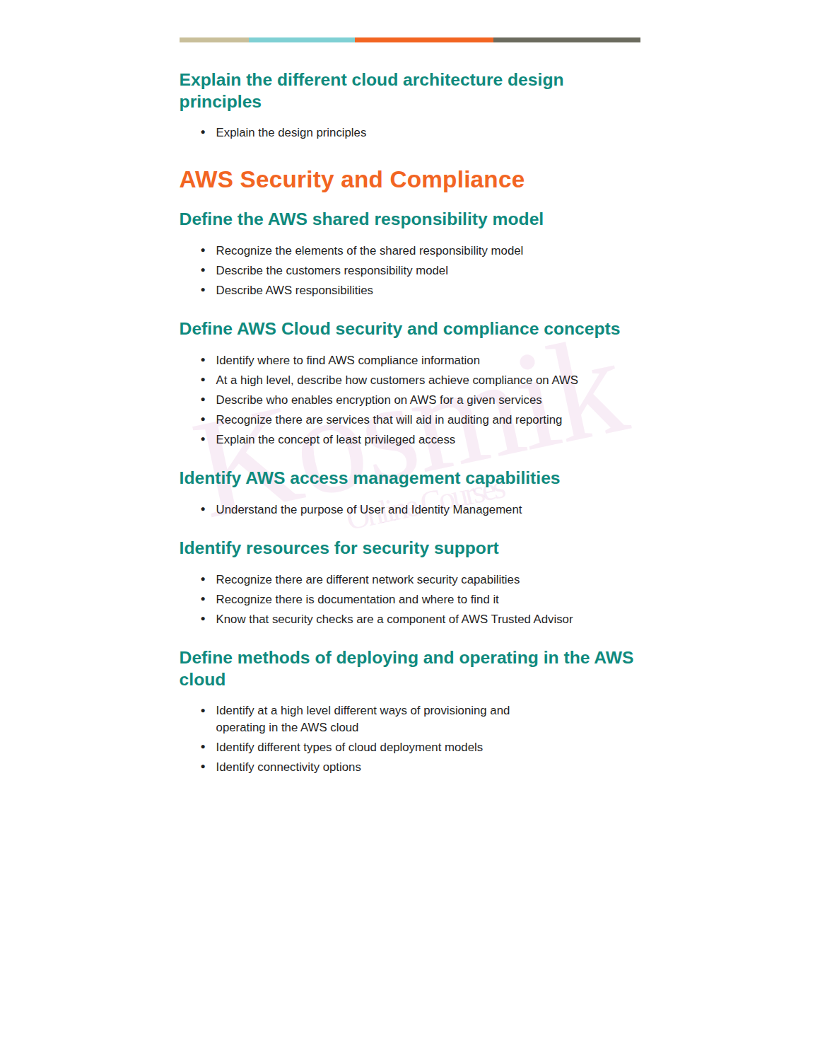KosmikOnline Courses
Explain the different cloud architecture design principles
Explain the design principles
AWS Security and Compliance
Define the AWS shared responsibility model
Recognize the elements of the shared responsibility model
Describe the customers responsibility model
Describe AWS responsibilities
Define AWS Cloud security and compliance concepts
Identify where to find AWS compliance information
At a high level, describe how customers achieve compliance on AWS
Describe who enables encryption on AWS for a given services
Recognize there are services that will aid in auditing and reporting
Explain the concept of least privileged access
Identify AWS access management capabilities
Understand the purpose of User and Identity Management
Identify resources for security support
Recognize there are different network security capabilities
Recognize there is documentation and where to find it
Know that security checks are a component of AWS Trusted Advisor
Define methods of deploying and operating in the AWS cloud
Identify at a high level different ways of provisioning and
operating in the AWS cloud
Identify different types of cloud deployment models
Identify connectivity options